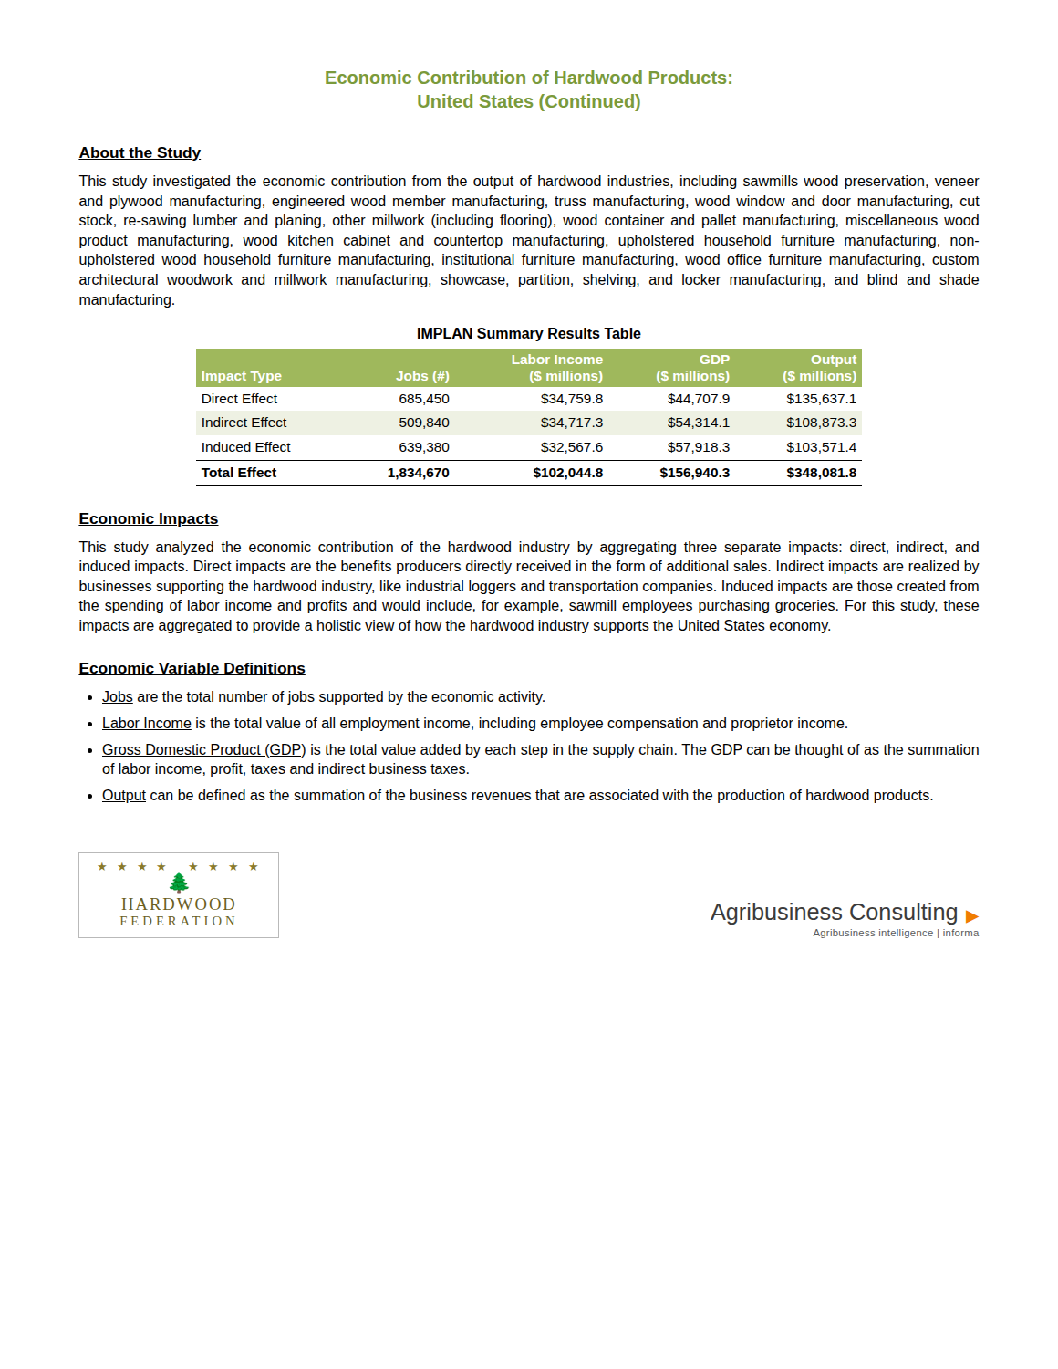Economic Contribution of Hardwood Products:
United States (Continued)
About the Study
This study investigated the economic contribution from the output of hardwood industries, including sawmills wood preservation, veneer and plywood manufacturing, engineered wood member manufacturing, truss manufacturing, wood window and door manufacturing, cut stock, re-sawing lumber and planing, other millwork (including flooring), wood container and pallet manufacturing, miscellaneous wood product manufacturing, wood kitchen cabinet and countertop manufacturing, upholstered household furniture manufacturing, non-upholstered wood household furniture manufacturing, institutional furniture manufacturing, wood office furniture manufacturing, custom architectural woodwork and millwork manufacturing, showcase, partition, shelving, and locker manufacturing, and blind and shade manufacturing.
IMPLAN Summary Results Table
| Impact Type | Jobs (#) | Labor Income ($ millions) | GDP ($ millions) | Output ($ millions) |
| --- | --- | --- | --- | --- |
| Direct Effect | 685,450 | $34,759.8 | $44,707.9 | $135,637.1 |
| Indirect Effect | 509,840 | $34,717.3 | $54,314.1 | $108,873.3 |
| Induced Effect | 639,380 | $32,567.6 | $57,918.3 | $103,571.4 |
| Total Effect | 1,834,670 | $102,044.8 | $156,940.3 | $348,081.8 |
Economic Impacts
This study analyzed the economic contribution of the hardwood industry by aggregating three separate impacts: direct, indirect, and induced impacts. Direct impacts are the benefits producers directly received in the form of additional sales. Indirect impacts are realized by businesses supporting the hardwood industry, like industrial loggers and transportation companies. Induced impacts are those created from the spending of labor income and profits and would include, for example, sawmill employees purchasing groceries. For this study, these impacts are aggregated to provide a holistic view of how the hardwood industry supports the United States economy.
Economic Variable Definitions
Jobs are the total number of jobs supported by the economic activity.
Labor Income is the total value of all employment income, including employee compensation and proprietor income.
Gross Domestic Product (GDP) is the total value added by each step in the supply chain. The GDP can be thought of as the summation of labor income, profit, taxes and indirect business taxes.
Output can be defined as the summation of the business revenues that are associated with the production of hardwood products.
★ ★ ★ ★ ★ ★ ★ ★
🌲
HARDWOOD
FEDERATION
Agribusiness Consulting▸
Agribusiness intelligence | informa